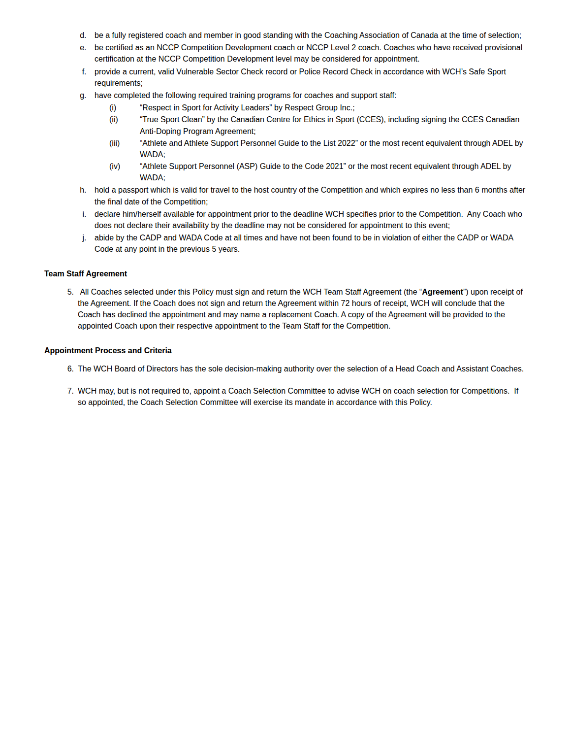be a fully registered coach and member in good standing with the Coaching Association of Canada at the time of selection;
be certified as an NCCP Competition Development coach or NCCP Level 2 coach. Coaches who have received provisional certification at the NCCP Competition Development level may be considered for appointment.
provide a current, valid Vulnerable Sector Check record or Police Record Check in accordance with WCH’s Safe Sport requirements;
have completed the following required training programs for coaches and support staff:
(i)“Respect in Sport for Activity Leaders” by Respect Group Inc.;
(ii)“True Sport Clean” by the Canadian Centre for Ethics in Sport (CCES), including signing the CCES Canadian Anti-Doping Program Agreement;
(iii)“Athlete and Athlete Support Personnel Guide to the List 2022” or the most recent equivalent through ADEL by WADA;
(iv)“Athlete Support Personnel (ASP) Guide to the Code 2021” or the most recent equivalent through ADEL by WADA;
hold a passport which is valid for travel to the host country of the Competition and which expires no less than 6 months after the final date of the Competition;
declare him/herself available for appointment prior to the deadline WCH specifies prior to the Competition. Any Coach who does not declare their availability by the deadline may not be considered for appointment to this event;
abide by the CADP and WADA Code at all times and have not been found to be in violation of either the CADP or WADA Code at any point in the previous 5 years.
Team Staff Agreement
5. All Coaches selected under this Policy must sign and return the WCH Team Staff Agreement (the “Agreement”) upon receipt of the Agreement. If the Coach does not sign and return the Agreement within 72 hours of receipt, WCH will conclude that the Coach has declined the appointment and may name a replacement Coach. A copy of the Agreement will be provided to the appointed Coach upon their respective appointment to the Team Staff for the Competition.
Appointment Process and Criteria
6. The WCH Board of Directors has the sole decision-making authority over the selection of a Head Coach and Assistant Coaches.
7. WCH may, but is not required to, appoint a Coach Selection Committee to advise WCH on coach selection for Competitions. If so appointed, the Coach Selection Committee will exercise its mandate in accordance with this Policy.